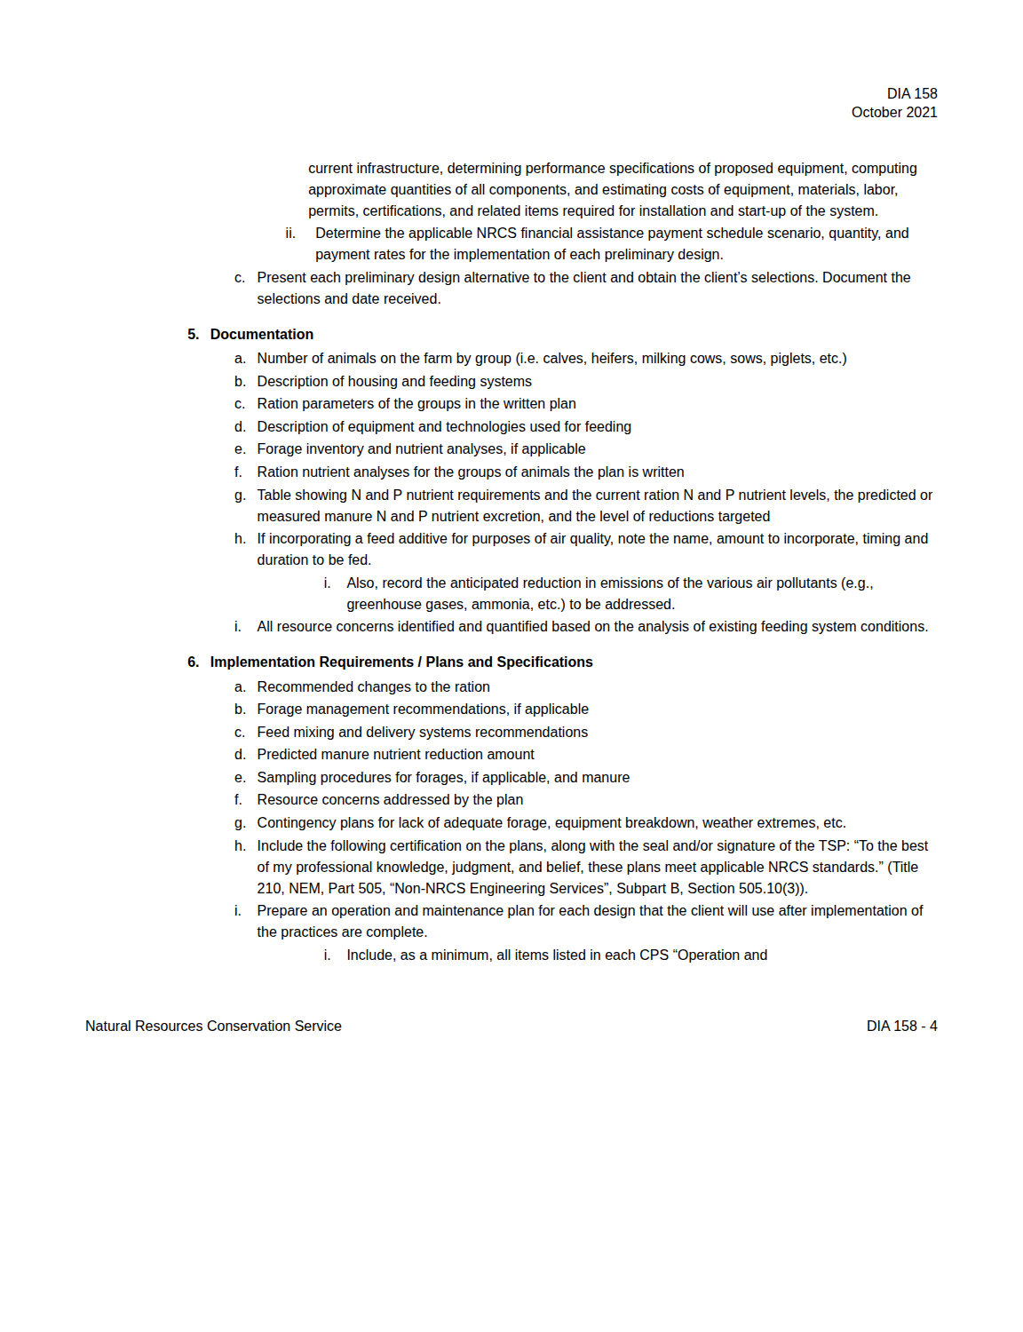DIA 158
October 2021
current infrastructure, determining performance specifications of proposed equipment, computing approximate quantities of all components, and estimating costs of equipment, materials, labor, permits, certifications, and related items required for installation and start-up of the system.
ii. Determine the applicable NRCS financial assistance payment schedule scenario, quantity, and payment rates for the implementation of each preliminary design.
c. Present each preliminary design alternative to the client and obtain the client’s selections. Document the selections and date received.
5. Documentation
a. Number of animals on the farm by group (i.e. calves, heifers, milking cows, sows, piglets, etc.)
b. Description of housing and feeding systems
c. Ration parameters of the groups in the written plan
d. Description of equipment and technologies used for feeding
e. Forage inventory and nutrient analyses, if applicable
f. Ration nutrient analyses for the groups of animals the plan is written
g. Table showing N and P nutrient requirements and the current ration N and P nutrient levels, the predicted or measured manure N and P nutrient excretion, and the level of reductions targeted
h. If incorporating a feed additive for purposes of air quality, note the name, amount to incorporate, timing and duration to be fed.
i. Also, record the anticipated reduction in emissions of the various air pollutants (e.g., greenhouse gases, ammonia, etc.) to be addressed.
i. All resource concerns identified and quantified based on the analysis of existing feeding system conditions.
6. Implementation Requirements / Plans and Specifications
a. Recommended changes to the ration
b. Forage management recommendations, if applicable
c. Feed mixing and delivery systems recommendations
d. Predicted manure nutrient reduction amount
e. Sampling procedures for forages, if applicable, and manure
f. Resource concerns addressed by the plan
g. Contingency plans for lack of adequate forage, equipment breakdown, weather extremes, etc.
h. Include the following certification on the plans, along with the seal and/or signature of the TSP: “To the best of my professional knowledge, judgment, and belief, these plans meet applicable NRCS standards.” (Title 210, NEM, Part 505, “Non-NRCS Engineering Services”, Subpart B, Section 505.10(3)).
i. Prepare an operation and maintenance plan for each design that the client will use after implementation of the practices are complete.
i. Include, as a minimum, all items listed in each CPS “Operation and
Natural Resources Conservation Service DIA 158 - 4